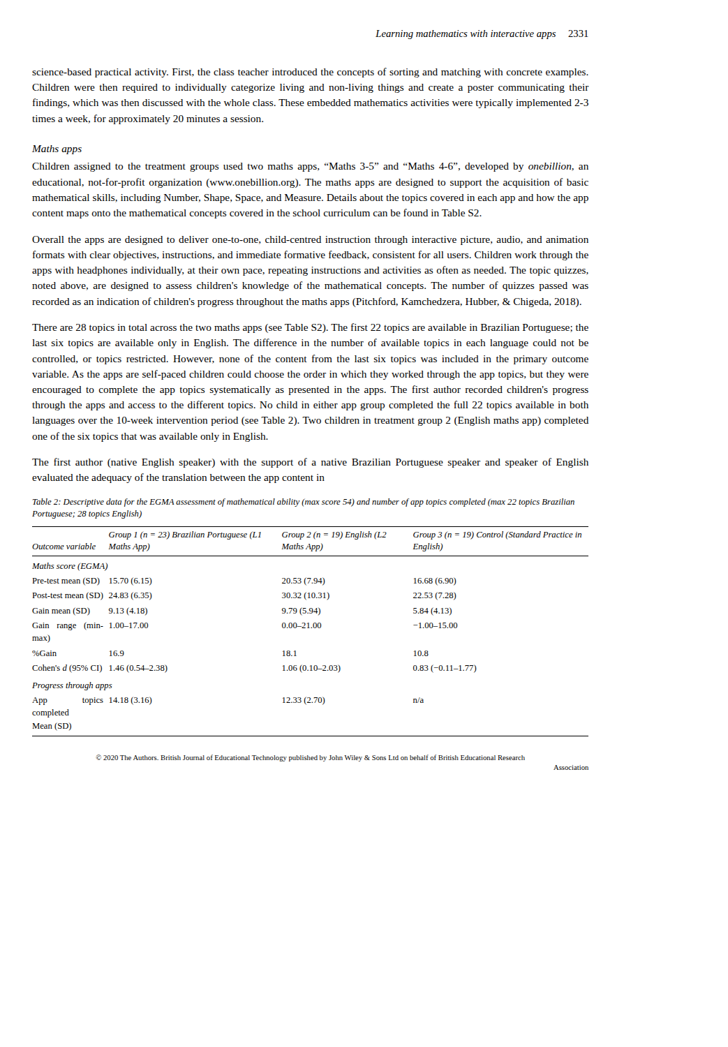Learning mathematics with interactive apps2331
science-based practical activity. First, the class teacher introduced the concepts of sorting and matching with concrete examples. Children were then required to individually categorize living and non-living things and create a poster communicating their findings, which was then discussed with the whole class. These embedded mathematics activities were typically implemented 2-3 times a week, for approximately 20 minutes a session.
Maths apps
Children assigned to the treatment groups used two maths apps, “Maths 3-5” and “Maths 4-6”, developed by onebillion, an educational, not-for-profit organization (www.onebillion.org). The maths apps are designed to support the acquisition of basic mathematical skills, including Number, Shape, Space, and Measure. Details about the topics covered in each app and how the app content maps onto the mathematical concepts covered in the school curriculum can be found in Table S2.
Overall the apps are designed to deliver one-to-one, child-centred instruction through interactive picture, audio, and animation formats with clear objectives, instructions, and immediate formative feedback, consistent for all users. Children work through the apps with headphones individually, at their own pace, repeating instructions and activities as often as needed. The topic quizzes, noted above, are designed to assess children's knowledge of the mathematical concepts. The number of quizzes passed was recorded as an indication of children's progress throughout the maths apps (Pitchford, Kamchedzera, Hubber, & Chigeda, 2018).
There are 28 topics in total across the two maths apps (see Table S2). The first 22 topics are available in Brazilian Portuguese; the last six topics are available only in English. The difference in the number of available topics in each language could not be controlled, or topics restricted. However, none of the content from the last six topics was included in the primary outcome variable. As the apps are self-paced children could choose the order in which they worked through the app topics, but they were encouraged to complete the app topics systematically as presented in the apps. The first author recorded children's progress through the apps and access to the different topics. No child in either app group completed the full 22 topics available in both languages over the 10-week intervention period (see Table 2). Two children in treatment group 2 (English maths app) completed one of the six topics that was available only in English.
The first author (native English speaker) with the support of a native Brazilian Portuguese speaker and speaker of English evaluated the adequacy of the translation between the app content in
Table 2: Descriptive data for the EGMA assessment of mathematical ability (max score 54) and number of app topics completed (max 22 topics Brazilian Portuguese; 28 topics English)
| Outcome variable | Group 1 ( n = 23) Brazilian Portuguese (L1 Maths App) | Group 2 ( n = 19) English (L2 Maths App) | Group 3 ( n = 19) Control (Standard Practice in English) |
| --- | --- | --- | --- |
| Maths score (EGMA) |
| Pre-test mean (SD) | 15.70 (6.15) | 20.53 (7.94) | 16.68 (6.90) |
| Post-test mean (SD) | 24.83 (6.35) | 30.32 (10.31) | 22.53 (7.28) |
| Gain mean (SD) | 9.13 (4.18) | 9.79 (5.94) | 5.84 (4.13) |
| Gain range (min-max) | 1.00–17.00 | 0.00–21.00 | −1.00–15.00 |
| %Gain | 16.9 | 18.1 | 10.8 |
| Cohen's d (95% CI) | 1.46 (0.54–2.38) | 1.06 (0.10–2.03) | 0.83 (−0.11–1.77) |
| Progress through apps |
| App topics completed Mean (SD) | 14.18 (3.16) | 12.33 (2.70) | n/a |
© 2020 The Authors. British Journal of Educational Technology published by John Wiley & Sons Ltd on behalf of British Educational Research Association